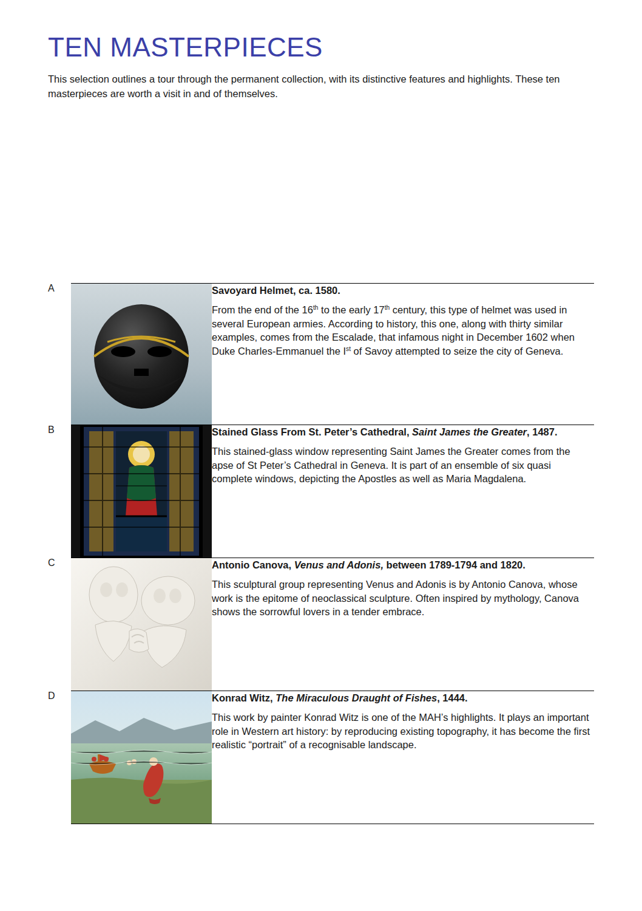TEN MASTERPIECES
This selection outlines a tour through the permanent collection, with its distinctive features and highlights. These ten masterpieces are worth a visit in and of themselves.
| A | | Savoyard Helmet, ca. 1580. From the end of the 16 th to the early 17 th century, this type of helmet was used in several European armies. According to history, this one, along with thirty similar examples, comes from the Escalade, that infamous night in December 1602 when Duke Charles-Emmanuel the I st of Savoy attempted to seize the city of Geneva. |
| B | | Stained Glass From St. Peter’s Cathedral, Saint James the Greater , 1487. This stained-glass window representing Saint James the Greater comes from the apse of St Peter’s Cathedral in Geneva. It is part of an ensemble of six quasi complete windows, depicting the Apostles as well as Maria Magdalena. |
| C | | Antonio Canova, Venus and Adonis, between 1789-1794 and 1820. This sculptural group representing Venus and Adonis is by Antonio Canova, whose work is the epitome of neoclassical sculpture. Often inspired by mythology, Canova shows the sorrowful lovers in a tender embrace. |
| D | | Konrad Witz, The Miraculous Draught of Fishes , 1444. This work by painter Konrad Witz is one of the MAH’s highlights. It plays an important role in Western art history: by reproducing existing topography, it has become the first realistic “portrait” of a recognisable landscape. |